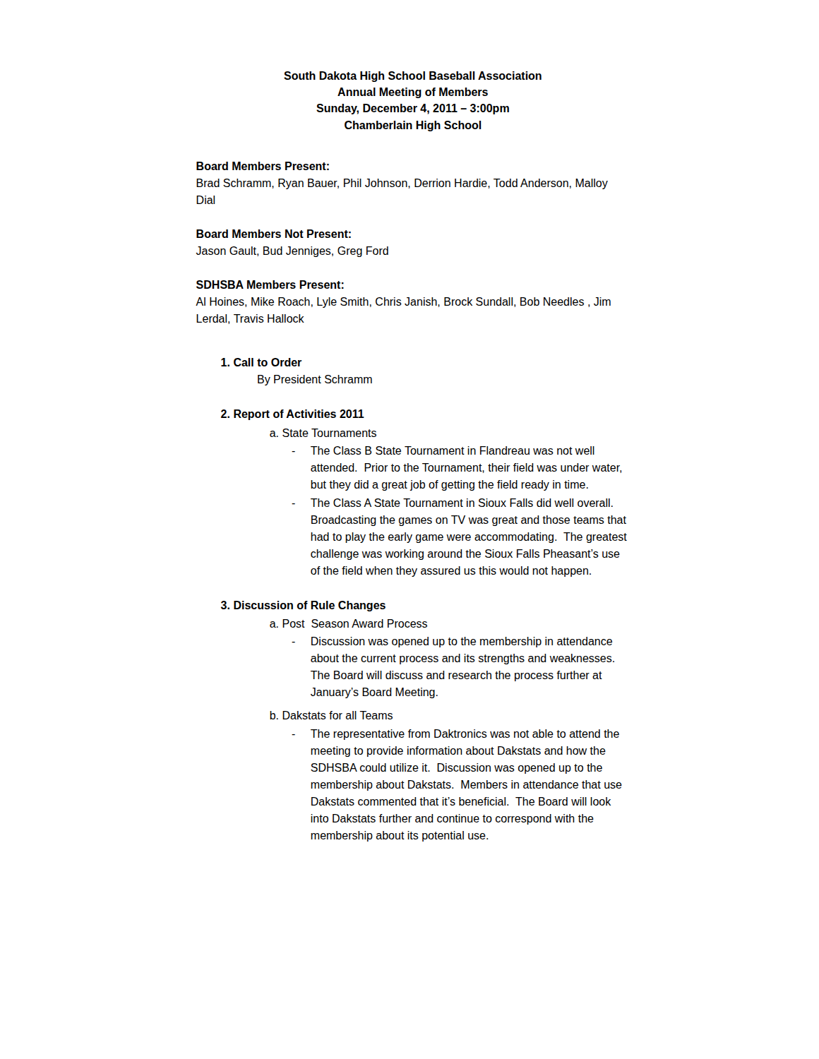South Dakota High School Baseball Association
Annual Meeting of Members
Sunday, December 4, 2011 – 3:00pm
Chamberlain High School
Board Members Present:
Brad Schramm, Ryan Bauer, Phil Johnson, Derrion Hardie, Todd Anderson, Malloy Dial
Board Members Not Present:
Jason Gault, Bud Jenniges, Greg Ford
SDHSBA Members Present:
Al Hoines, Mike Roach, Lyle Smith, Chris Janish, Brock Sundall, Bob Needles , Jim Lerdal, Travis Hallock
Call to Order
By President Schramm
Report of Activities 2011
State Tournaments
The Class B State Tournament in Flandreau was not well attended. Prior to the Tournament, their field was under water, but they did a great job of getting the field ready in time.
The Class A State Tournament in Sioux Falls did well overall. Broadcasting the games on TV was great and those teams that had to play the early game were accommodating. The greatest challenge was working around the Sioux Falls Pheasant’s use of the field when they assured us this would not happen.
Discussion of Rule Changes
Post Season Award Process
Discussion was opened up to the membership in attendance about the current process and its strengths and weaknesses. The Board will discuss and research the process further at January’s Board Meeting.
Dakstats for all Teams
The representative from Daktronics was not able to attend the meeting to provide information about Dakstats and how the SDHSBA could utilize it. Discussion was opened up to the membership about Dakstats. Members in attendance that use Dakstats commented that it’s beneficial. The Board will look into Dakstats further and continue to correspond with the membership about its potential use.